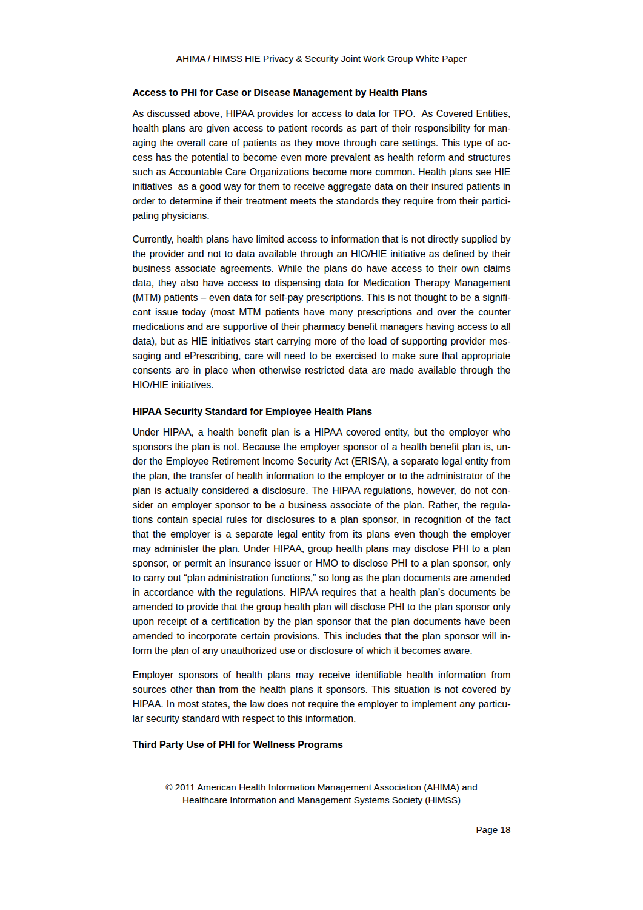AHIMA / HIMSS HIE Privacy & Security Joint Work Group White Paper
Access to PHI for Case or Disease Management by Health Plans
As discussed above, HIPAA provides for access to data for TPO. As Covered Entities, health plans are given access to patient records as part of their responsibility for managing the overall care of patients as they move through care settings. This type of access has the potential to become even more prevalent as health reform and structures such as Accountable Care Organizations become more common. Health plans see HIE initiatives as a good way for them to receive aggregate data on their insured patients in order to determine if their treatment meets the standards they require from their participating physicians.
Currently, health plans have limited access to information that is not directly supplied by the provider and not to data available through an HIO/HIE initiative as defined by their business associate agreements. While the plans do have access to their own claims data, they also have access to dispensing data for Medication Therapy Management (MTM) patients – even data for self-pay prescriptions. This is not thought to be a significant issue today (most MTM patients have many prescriptions and over the counter medications and are supportive of their pharmacy benefit managers having access to all data), but as HIE initiatives start carrying more of the load of supporting provider messaging and ePrescribing, care will need to be exercised to make sure that appropriate consents are in place when otherwise restricted data are made available through the HIO/HIE initiatives.
HIPAA Security Standard for Employee Health Plans
Under HIPAA, a health benefit plan is a HIPAA covered entity, but the employer who sponsors the plan is not. Because the employer sponsor of a health benefit plan is, under the Employee Retirement Income Security Act (ERISA), a separate legal entity from the plan, the transfer of health information to the employer or to the administrator of the plan is actually considered a disclosure. The HIPAA regulations, however, do not consider an employer sponsor to be a business associate of the plan. Rather, the regulations contain special rules for disclosures to a plan sponsor, in recognition of the fact that the employer is a separate legal entity from its plans even though the employer may administer the plan. Under HIPAA, group health plans may disclose PHI to a plan sponsor, or permit an insurance issuer or HMO to disclose PHI to a plan sponsor, only to carry out “plan administration functions,” so long as the plan documents are amended in accordance with the regulations. HIPAA requires that a health plan’s documents be amended to provide that the group health plan will disclose PHI to the plan sponsor only upon receipt of a certification by the plan sponsor that the plan documents have been amended to incorporate certain provisions. This includes that the plan sponsor will inform the plan of any unauthorized use or disclosure of which it becomes aware.
Employer sponsors of health plans may receive identifiable health information from sources other than from the health plans it sponsors. This situation is not covered by HIPAA. In most states, the law does not require the employer to implement any particular security standard with respect to this information.
Third Party Use of PHI for Wellness Programs
© 2011 American Health Information Management Association (AHIMA) and
Healthcare Information and Management Systems Society (HIMSS)
Page 18